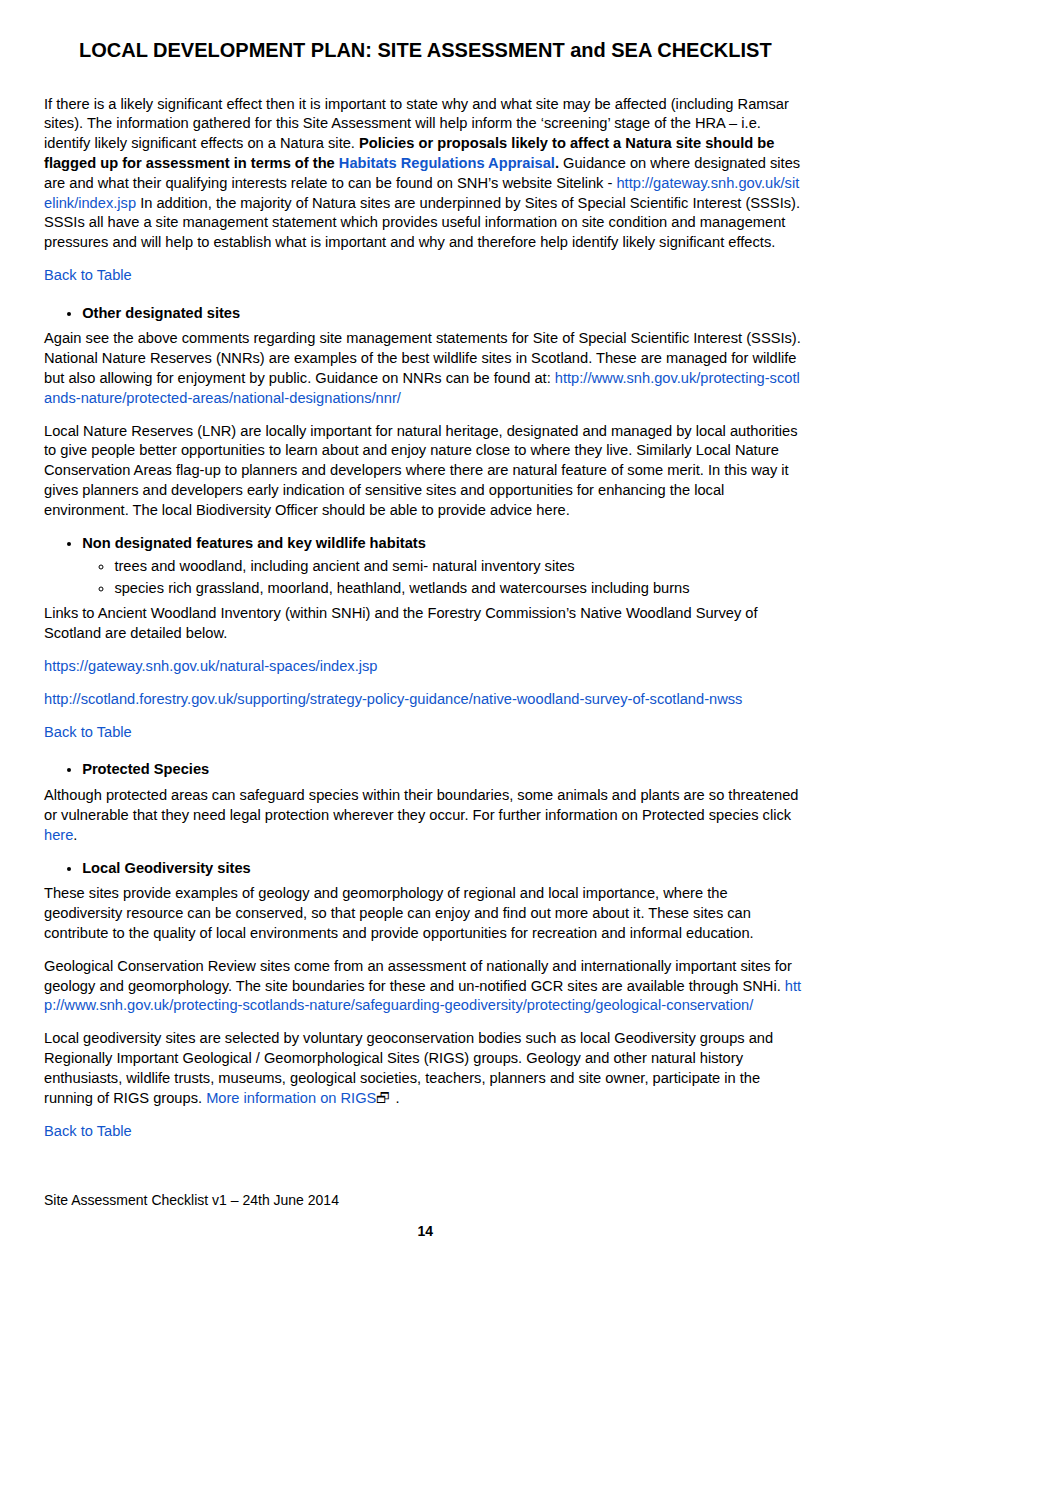LOCAL DEVELOPMENT PLAN: SITE ASSESSMENT and SEA CHECKLIST
If there is a likely significant effect then it is important to state why and what site may be affected (including Ramsar sites). The information gathered for this Site Assessment will help inform the ‘screening’ stage of the HRA – i.e. identify likely significant effects on a Natura site. Policies or proposals likely to affect a Natura site should be flagged up for assessment in terms of the Habitats Regulations Appraisal. Guidance on where designated sites are and what their qualifying interests relate to can be found on SNH’s website Sitelink - http://gateway.snh.gov.uk/sitelink/index.jsp In addition, the majority of Natura sites are underpinned by Sites of Special Scientific Interest (SSSIs). SSSIs all have a site management statement which provides useful information on site condition and management pressures and will help to establish what is important and why and therefore help identify likely significant effects.
Back to Table
Other designated sites
Again see the above comments regarding site management statements for Site of Special Scientific Interest (SSSIs). National Nature Reserves (NNRs) are examples of the best wildlife sites in Scotland. These are managed for wildlife but also allowing for enjoyment by public. Guidance on NNRs can be found at: http://www.snh.gov.uk/protecting-scotlands-nature/protected-areas/national-designations/nnr/
Local Nature Reserves (LNR) are locally important for natural heritage, designated and managed by local authorities to give people better opportunities to learn about and enjoy nature close to where they live. Similarly Local Nature Conservation Areas flag-up to planners and developers where there are natural feature of some merit. In this way it gives planners and developers early indication of sensitive sites and opportunities for enhancing the local environment. The local Biodiversity Officer should be able to provide advice here.
Non designated features and key wildlife habitats
trees and woodland, including ancient and semi- natural inventory sites
species rich grassland, moorland, heathland, wetlands and watercourses including burns
Links to Ancient Woodland Inventory (within SNHi) and the Forestry Commission’s Native Woodland Survey of Scotland are detailed below.
https://gateway.snh.gov.uk/natural-spaces/index.jsp
http://scotland.forestry.gov.uk/supporting/strategy-policy-guidance/native-woodland-survey-of-scotland-nwss
Back to Table
Protected Species
Although protected areas can safeguard species within their boundaries, some animals and plants are so threatened or vulnerable that they need legal protection wherever they occur. For further information on Protected species click here.
Local Geodiversity sites
These sites provide examples of geology and geomorphology of regional and local importance, where the geodiversity resource can be conserved, so that people can enjoy and find out more about it. These sites can contribute to the quality of local environments and provide opportunities for recreation and informal education.
Geological Conservation Review sites come from an assessment of nationally and internationally important sites for geology and geomorphology. The site boundaries for these and un-notified GCR sites are available through SNHi. http://www.snh.gov.uk/protecting-scotlands-nature/safeguarding-geodiversity/protecting/geological-conservation/
Local geodiversity sites are selected by voluntary geoconservation bodies such as local Geodiversity groups and Regionally Important Geological / Geomorphological Sites (RIGS) groups. Geology and other natural history enthusiasts, wildlife trusts, museums, geological societies, teachers, planners and site owner, participate in the running of RIGS groups. More information on RIGS🗗 .
Back to Table
Site Assessment Checklist v1 – 24th June 2014
14